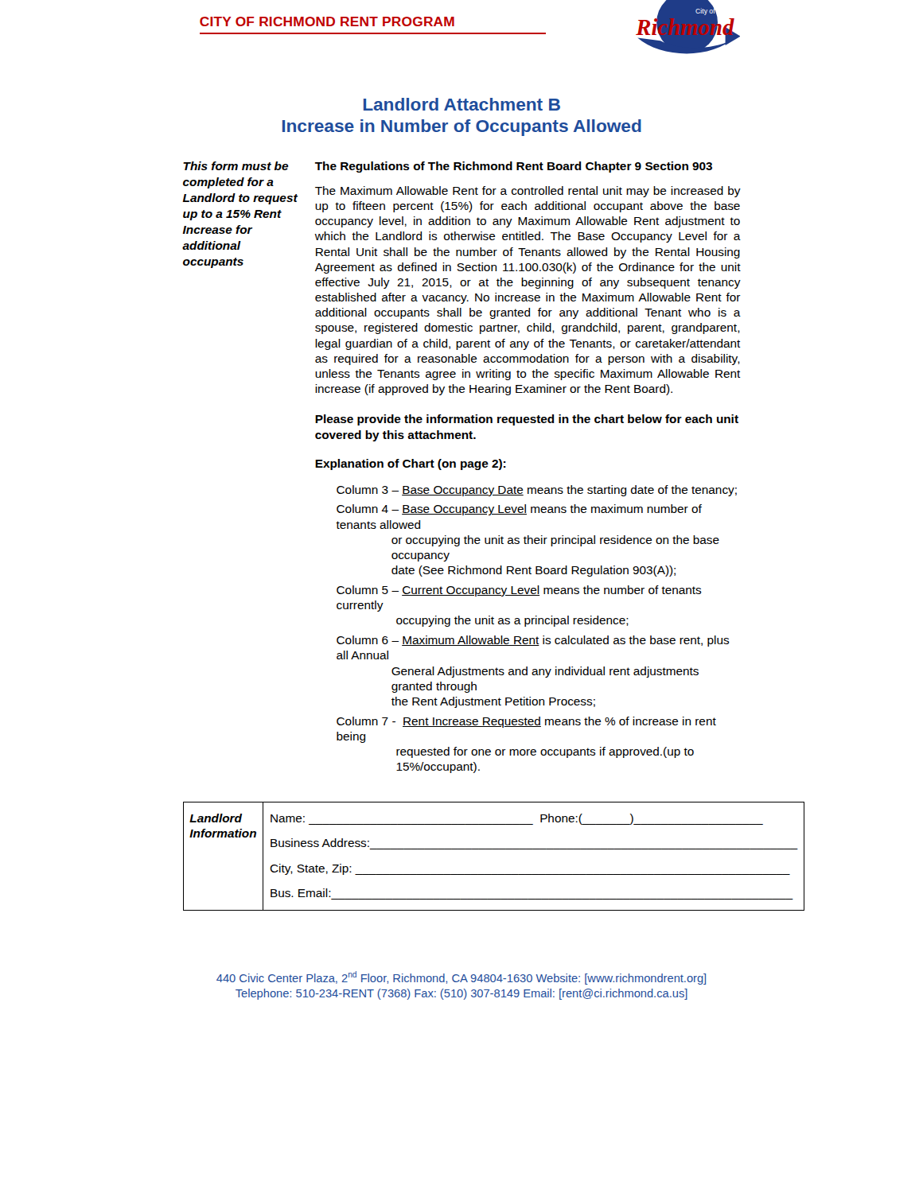CITY OF RICHMOND RENT PROGRAM
Richmond City of
Landlord Attachment BIncrease in Number of Occupants Allowed
This form must be completed for a Landlord to request up to a 15% Rent Increase for additional occupants
The Regulations of The Richmond Rent Board Chapter 9 Section 903
The Maximum Allowable Rent for a controlled rental unit may be increased by up to fifteen percent (15%) for each additional occupant above the base occupancy level, in addition to any Maximum Allowable Rent adjustment to which the Landlord is otherwise entitled. The Base Occupancy Level for a Rental Unit shall be the number of Tenants allowed by the Rental Housing Agreement as defined in Section 11.100.030(k) of the Ordinance for the unit effective July 21, 2015, or at the beginning of any subsequent tenancy established after a vacancy. No increase in the Maximum Allowable Rent for additional occupants shall be granted for any additional Tenant who is a spouse, registered domestic partner, child, grandchild, parent, grandparent, legal guardian of a child, parent of any of the Tenants, or caretaker/attendant as required for a reasonable accommodation for a person with a disability, unless the Tenants agree in writing to the specific Maximum Allowable Rent increase (if approved by the Hearing Examiner or the Rent Board).
Please provide the information requested in the chart below for each unit covered by this attachment.
Explanation of Chart (on page 2):
Column 3 – Base Occupancy Date means the starting date of the tenancy;
Column 4 – Base Occupancy Level means the maximum number of tenants allowed or occupying the unit as their principal residence on the base occupancy date (See Richmond Rent Board Regulation 903(A));
Column 5 – Current Occupancy Level means the number of tenants currently occupying the unit as a principal residence;
Column 6 – Maximum Allowable Rent is calculated as the base rent, plus all Annual General Adjustments and any individual rent adjustments granted through the Rent Adjustment Petition Process;
Column 7 - Rent Increase Requested means the % of increase in rent being requested for one or more occupants if approved.(up to 15%/occupant).
| Landlord Information | Name: _________________________________ Phone:(_______)___________________ Business Address:_______________________________________________________________ City, State, Zip: ________________________________________________________________ Bus. Email:____________________________________________________________________ |
440 Civic Center Plaza, 2nd Floor, Richmond, CA 94804-1630 Website: [www.richmondrent.org]
Telephone: 510-234-RENT (7368) Fax: (510) 307-8149 Email: [rent@ci.richmond.ca.us]